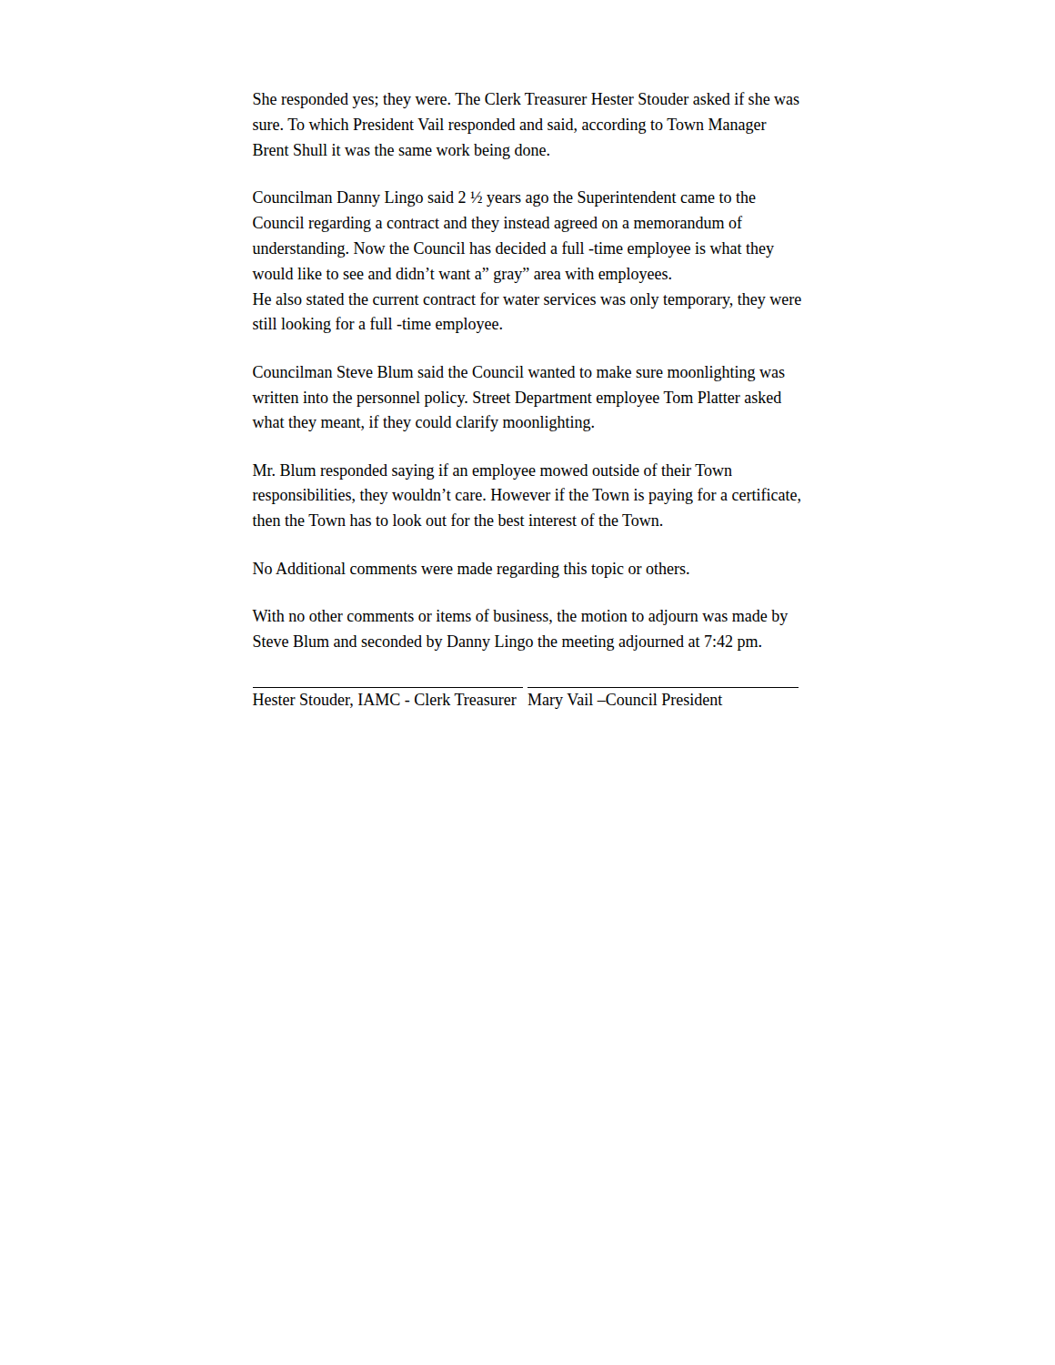She responded yes; they were. The Clerk Treasurer Hester Stouder asked if she was sure. To which President Vail responded and said, according to Town Manager Brent Shull it was the same work being done.
Councilman Danny Lingo said 2 ½ years ago the Superintendent came to the Council regarding a contract and they instead agreed on a memorandum of understanding. Now the Council has decided a full -time employee is what they would like to see and didn’t want a” gray” area with employees.
He also stated the current contract for water services was only temporary, they were still looking for a full -time employee.
Councilman Steve Blum said the Council wanted to make sure moonlighting was written into the personnel policy. Street Department employee Tom Platter asked what they meant, if they could clarify moonlighting.
Mr. Blum responded saying if an employee mowed outside of their Town responsibilities, they wouldn’t care. However if the Town is paying for a certificate, then the Town has to look out for the best interest of the Town.
No Additional comments were made regarding this topic or others.
With no other comments or items of business, the motion to adjourn was made by Steve Blum and seconded by Danny Lingo the meeting adjourned at 7:42 pm.
| Hester Stouder, IAMC - Clerk Treasurer | Mary Vail –Council President |